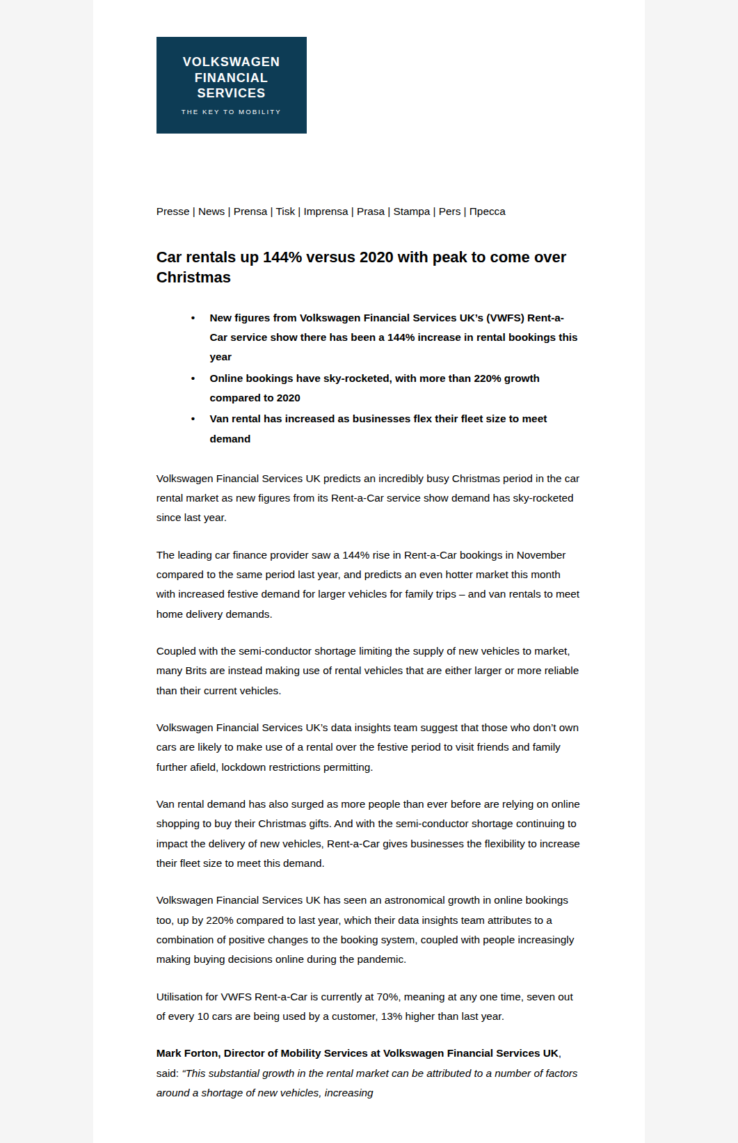VOLKSWAGEN
FINANCIAL SERVICES
The key to mobility
Presse | News | Prensa | Tisk | Imprensa | Prasa | Stampa | Pers | Пресса
Car rentals up 144% versus 2020 with peak to come over Christmas
New figures from Volkswagen Financial Services UK’s (VWFS) Rent-a-Car service show there has been a 144% increase in rental bookings this year
Online bookings have sky-rocketed, with more than 220% growth compared to 2020
Van rental has increased as businesses flex their fleet size to meet demand
Volkswagen Financial Services UK predicts an incredibly busy Christmas period in the car rental market as new figures from its Rent-a-Car service show demand has sky-rocketed since last year.
The leading car finance provider saw a 144% rise in Rent-a-Car bookings in November compared to the same period last year, and predicts an even hotter market this month with increased festive demand for larger vehicles for family trips – and van rentals to meet home delivery demands.
Coupled with the semi-conductor shortage limiting the supply of new vehicles to market, many Brits are instead making use of rental vehicles that are either larger or more reliable than their current vehicles.
Volkswagen Financial Services UK’s data insights team suggest that those who don’t own cars are likely to make use of a rental over the festive period to visit friends and family further afield, lockdown restrictions permitting.
Van rental demand has also surged as more people than ever before are relying on online shopping to buy their Christmas gifts. And with the semi-conductor shortage continuing to impact the delivery of new vehicles, Rent-a-Car gives businesses the flexibility to increase their fleet size to meet this demand.
Volkswagen Financial Services UK has seen an astronomical growth in online bookings too, up by 220% compared to last year, which their data insights team attributes to a combination of positive changes to the booking system, coupled with people increasingly making buying decisions online during the pandemic.
Utilisation for VWFS Rent-a-Car is currently at 70%, meaning at any one time, seven out of every 10 cars are being used by a customer, 13% higher than last year.
Mark Forton, Director of Mobility Services at Volkswagen Financial Services UK, said: “This substantial growth in the rental market can be attributed to a number of factors around a shortage of new vehicles, increasing